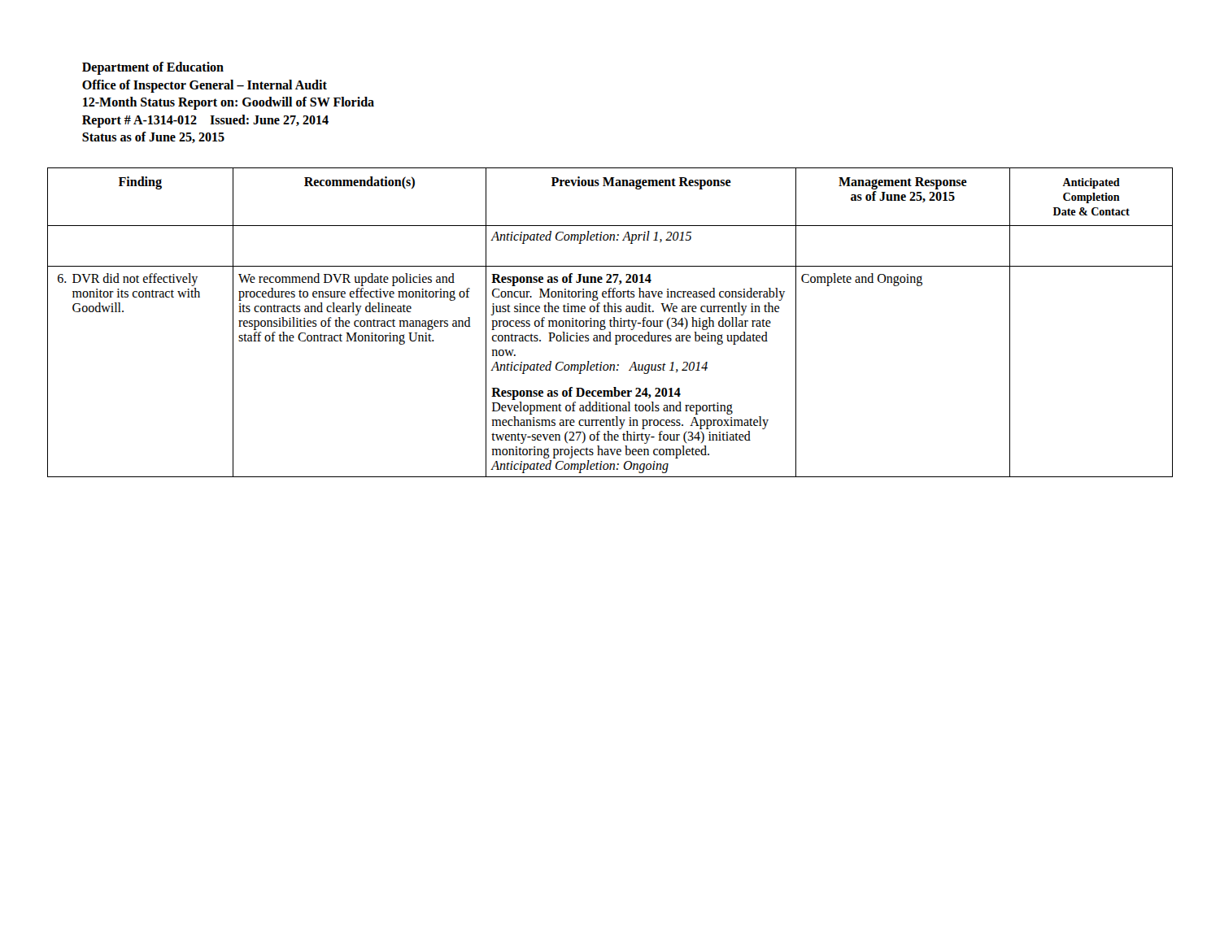Department of Education
Office of Inspector General – Internal Audit
12-Month Status Report on: Goodwill of SW Florida
Report # A-1314-012 Issued: June 27, 2014
Status as of June 25, 2015
| Finding | Recommendation(s) | Previous Management Response | Management Response as of June 25, 2015 | Anticipated Completion Date & Contact |
| --- | --- | --- | --- | --- |
| | | Anticipated Completion: April 1, 2015 | | |
| DVR did not effectively monitor its contract with Goodwill. | We recommend DVR update policies and procedures to ensure effective monitoring of its contracts and clearly delineate responsibilities of the contract managers and staff of the Contract Monitoring Unit. | Response as of June 27, 2014 Concur. Monitoring efforts have increased considerably just since the time of this audit. We are currently in the process of monitoring thirty-four (34) high dollar rate contracts. Policies and procedures are being updated now. Anticipated Completion: August 1, 2014 Response as of December 24, 2014 Development of additional tools and reporting mechanisms are currently in process. Approximately twenty-seven (27) of the thirty- four (34) initiated monitoring projects have been completed. Anticipated Completion: Ongoing | Complete and Ongoing | |